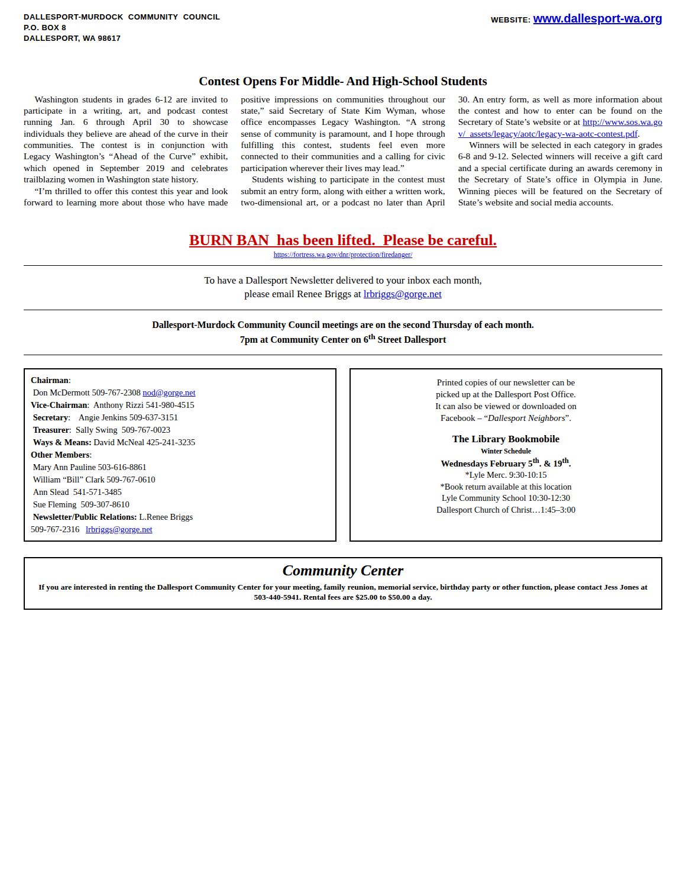DALLESPORT-MURDOCK COMMUNITY COUNCIL
P.O. BOX 8
DALLESPORT, WA 98617
WEBSITE: www.dallesport-wa.org
Contest Opens For Middle- And High-School Students
Washington students in grades 6-12 are invited to participate in a writing, art, and podcast contest running Jan. 6 through April 30 to showcase individuals they believe are ahead of the curve in their communities. The contest is in conjunction with Legacy Washington’s “Ahead of the Curve” exhibit, which opened in September 2019 and celebrates trailblazing women in Washington state history.
“I’m thrilled to offer this contest this year and look forward to learning more about those who have made positive impressions on communities throughout our state,” said Secretary of State Kim Wyman, whose office encompasses Legacy Washington. “A strong sense of community is paramount, and I hope through fulfilling this contest, students feel even more connected to their communities and a calling for civic participation wherever their lives may lead.”
Students wishing to participate in the contest must submit an entry form, along with either a written work, two-dimensional art, or a podcast no later than April 30. An entry form, as well as more information about the contest and how to enter can be found on the Secretary of State’s website or at http://www.sos.wa.gov/_assets/legacy/aotc/legacy-wa-aotc-contest.pdf.
Winners will be selected in each category in grades 6-8 and 9-12. Selected winners will receive a gift card and a special certificate during an awards ceremony in the Secretary of State’s office in Olympia in June. Winning pieces will be featured on the Secretary of State’s website and social media accounts.
BURN BAN has been lifted. Please be careful.
https://fortress.wa.gov/dnr/protection/firedanger/
To have a Dallesport Newsletter delivered to your inbox each month,
please email Renee Briggs at lrbriggs@gorge.net
Dallesport-Murdock Community Council meetings are on the second Thursday of each month.
7pm at Community Center on 6th Street Dallesport
Chairman:
Don McDermott 509-767-2308 nod@gorge.net
Vice-Chairman: Anthony Rizzi 541-980-4515
Secretary: Angie Jenkins 509-637-3151
Treasurer: Sally Swing 509-767-0023
Ways & Means: David McNeal 425-241-3235
Other Members:
Mary Ann Pauline 503-616-8861
William “Bill” Clark 509-767-0610
Ann Slead 541-571-3485
Sue Fleming 509-307-8610
Newsletter/Public Relations: L.Renee Briggs
509-767-2316 lrbriggs@gorge.net
Printed copies of our newsletter can be
picked up at the Dallesport Post Office.
It can also be viewed or downloaded on
Facebook – “Dallesport Neighbors”.
The Library Bookmobile
Winter Schedule
Wednesdays February 5th. & 19th.
*Lyle Merc. 9:30-10:15
*Book return available at this location
Lyle Community School 10:30-12:30
Dallesport Church of Christ…1:45–3:00
Community Center
If you are interested in renting the Dallesport Community Center for your meeting, family reunion, memorial service, birthday party or other function, please contact Jess Jones at 503-440-5941. Rental fees are $25.00 to $50.00 a day.